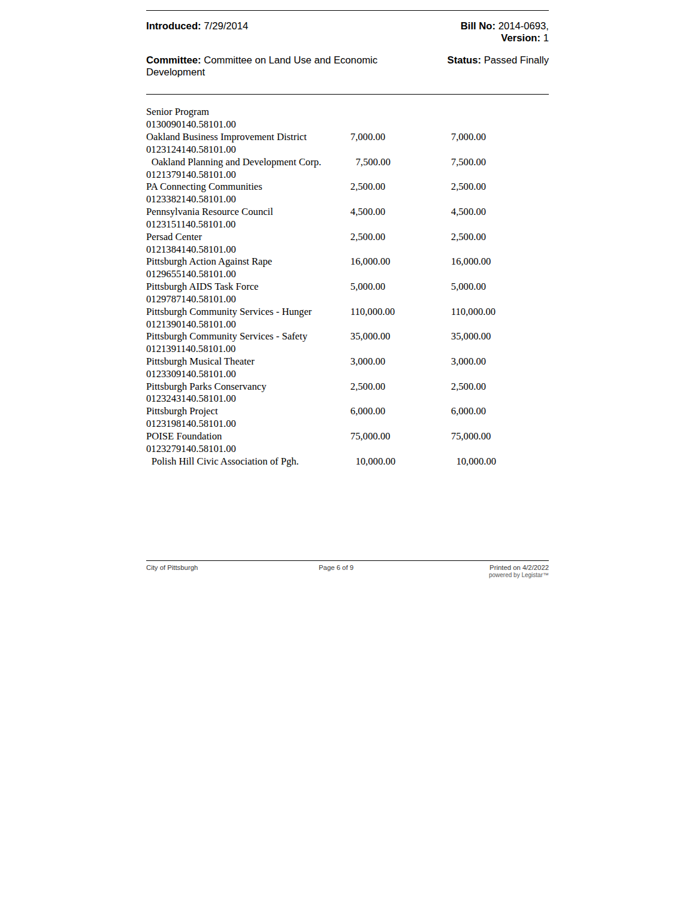| Introduced: 7/29/2014 | Bill No: 2014-0693, Version: 1 |
| Committee: Committee on Land Use and Economic Development | Status: Passed Finally |
| Senior Program 0130090140.58101.00 | | |
| Oakland Business Improvement District 0123124140.58101.00 Oakland Planning and Development Corp. 0121379140.58101.00 | 7,000.00 7,500.00 | 7,000.00 7,500.00 |
| PA Connecting Communities 0123382140.58101.00 | 2,500.00 | 2,500.00 |
| Pennsylvania Resource Council 0123151140.58101.00 | 4,500.00 | 4,500.00 |
| Persad Center 0121384140.58101.00 | 2,500.00 | 2,500.00 |
| Pittsburgh Action Against Rape 0129655140.58101.00 | 16,000.00 | 16,000.00 |
| Pittsburgh AIDS Task Force 0129787140.58101.00 | 5,000.00 | 5,000.00 |
| Pittsburgh Community Services - Hunger 0121390140.58101.00 | 110,000.00 | 110,000.00 |
| Pittsburgh Community Services - Safety 0121391140.58101.00 | 35,000.00 | 35,000.00 |
| Pittsburgh Musical Theater 0123309140.58101.00 | 3,000.00 | 3,000.00 |
| Pittsburgh Parks Conservancy 0123243140.58101.00 | 2,500.00 | 2,500.00 |
| Pittsburgh Project 0123198140.58101.00 | 6,000.00 | 6,000.00 |
| POISE Foundation 0123279140.58101.00 Polish Hill Civic Association of Pgh. | 75,000.00 10,000.00 | 75,000.00 10,000.00 |
| City of Pittsburgh | Page 6 of 9 | Printed on 4/2/2022 |
| | | powered by Legistar™ |